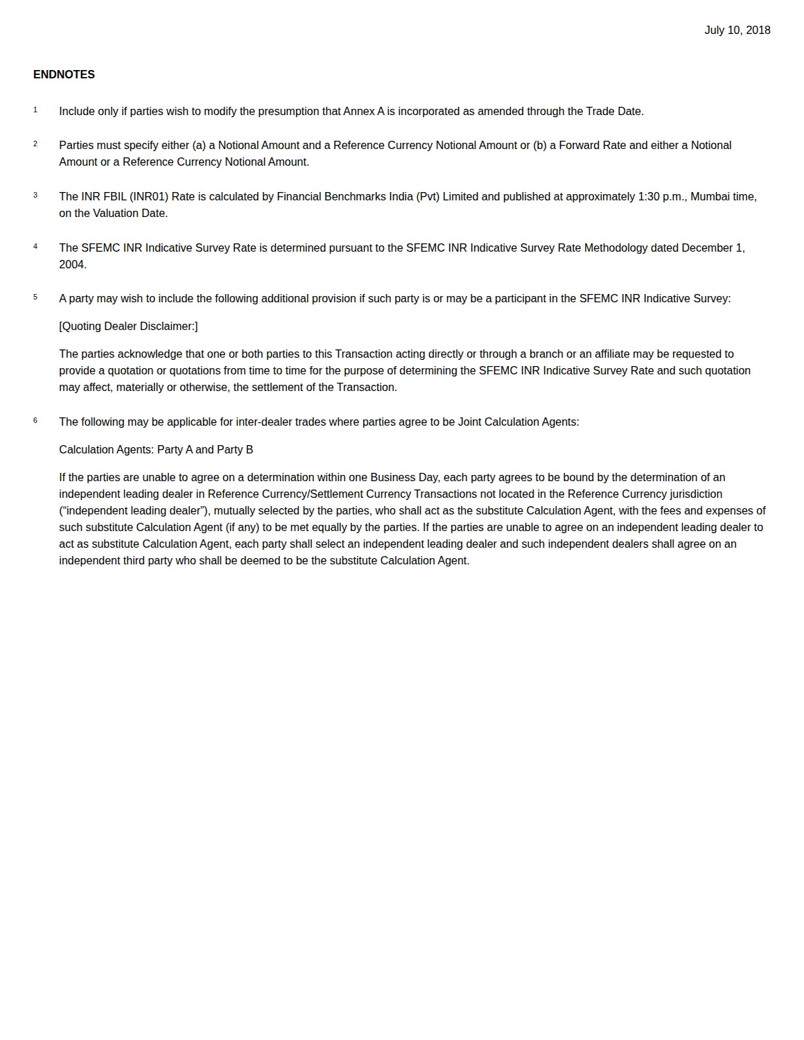July 10, 2018
ENDNOTES
1
Include only if parties wish to modify the presumption that Annex A is incorporated as amended through the Trade Date.
2
Parties must specify either (a) a Notional Amount and a Reference Currency Notional Amount or (b) a Forward Rate and either a Notional Amount or a Reference Currency Notional Amount.
3
The INR FBIL (INR01) Rate is calculated by Financial Benchmarks India (Pvt) Limited and published at approximately 1:30 p.m., Mumbai time, on the Valuation Date.
4
The SFEMC INR Indicative Survey Rate is determined pursuant to the SFEMC INR Indicative Survey Rate Methodology dated December 1, 2004.
5
A party may wish to include the following additional provision if such party is or may be a participant in the SFEMC INR Indicative Survey:
[Quoting Dealer Disclaimer:]
The parties acknowledge that one or both parties to this Transaction acting directly or through a branch or an affiliate may be requested to provide a quotation or quotations from time to time for the purpose of determining the SFEMC INR Indicative Survey Rate and such quotation may affect, materially or otherwise, the settlement of the Transaction.
6
The following may be applicable for inter-dealer trades where parties agree to be Joint Calculation Agents:
Calculation Agents: Party A and Party B
If the parties are unable to agree on a determination within one Business Day, each party agrees to be bound by the determination of an independent leading dealer in Reference Currency/Settlement Currency Transactions not located in the Reference Currency jurisdiction (“independent leading dealer”), mutually selected by the parties, who shall act as the substitute Calculation Agent, with the fees and expenses of such substitute Calculation Agent (if any) to be met equally by the parties. If the parties are unable to agree on an independent leading dealer to act as substitute Calculation Agent, each party shall select an independent leading dealer and such independent dealers shall agree on an independent third party who shall be deemed to be the substitute Calculation Agent.